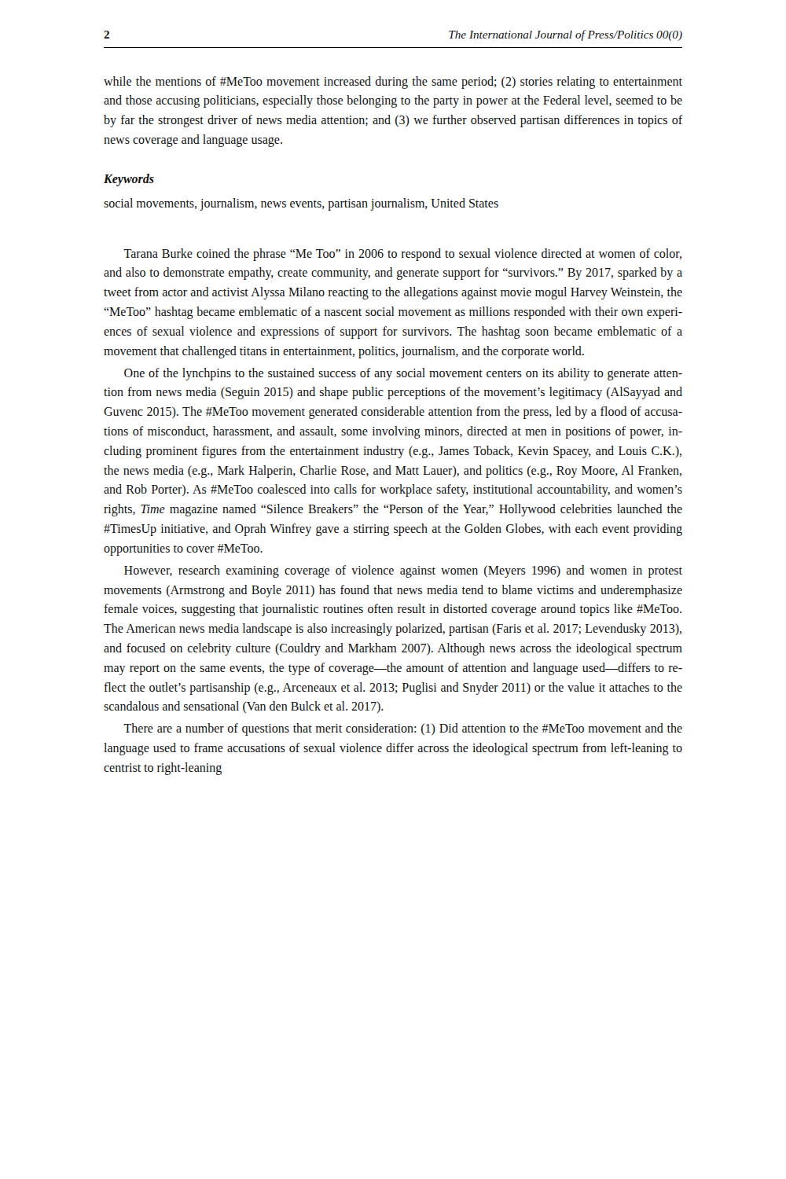2 The International Journal of Press/Politics 00(0)
while the mentions of #MeToo movement increased during the same period; (2) stories relating to entertainment and those accusing politicians, especially those belonging to the party in power at the Federal level, seemed to be by far the strongest driver of news media attention; and (3) we further observed partisan differences in topics of news coverage and language usage.
Keywords
social movements, journalism, news events, partisan journalism, United States
Tarana Burke coined the phrase “Me Too” in 2006 to respond to sexual violence directed at women of color, and also to demonstrate empathy, create community, and generate support for “survivors.” By 2017, sparked by a tweet from actor and activist Alyssa Milano reacting to the allegations against movie mogul Harvey Weinstein, the “MeToo” hashtag became emblematic of a nascent social movement as millions responded with their own experiences of sexual violence and expressions of support for survivors. The hashtag soon became emblematic of a movement that challenged titans in entertainment, politics, journalism, and the corporate world.
One of the lynchpins to the sustained success of any social movement centers on its ability to generate attention from news media (Seguin 2015) and shape public perceptions of the movement’s legitimacy (AlSayyad and Guvenc 2015). The #MeToo movement generated considerable attention from the press, led by a flood of accusations of misconduct, harassment, and assault, some involving minors, directed at men in positions of power, including prominent figures from the entertainment industry (e.g., James Toback, Kevin Spacey, and Louis C.K.), the news media (e.g., Mark Halperin, Charlie Rose, and Matt Lauer), and politics (e.g., Roy Moore, Al Franken, and Rob Porter). As #MeToo coalesced into calls for workplace safety, institutional accountability, and women’s rights, Time magazine named “Silence Breakers” the “Person of the Year,” Hollywood celebrities launched the #TimesUp initiative, and Oprah Winfrey gave a stirring speech at the Golden Globes, with each event providing opportunities to cover #MeToo.
However, research examining coverage of violence against women (Meyers 1996) and women in protest movements (Armstrong and Boyle 2011) has found that news media tend to blame victims and underemphasize female voices, suggesting that journalistic routines often result in distorted coverage around topics like #MeToo. The American news media landscape is also increasingly polarized, partisan (Faris et al. 2017; Levendusky 2013), and focused on celebrity culture (Couldry and Markham 2007). Although news across the ideological spectrum may report on the same events, the type of coverage—the amount of attention and language used—differs to reflect the outlet’s partisanship (e.g., Arceneaux et al. 2013; Puglisi and Snyder 2011) or the value it attaches to the scandalous and sensational (Van den Bulck et al. 2017).
There are a number of questions that merit consideration: (1) Did attention to the #MeToo movement and the language used to frame accusations of sexual violence differ across the ideological spectrum from left-leaning to centrist to right-leaning